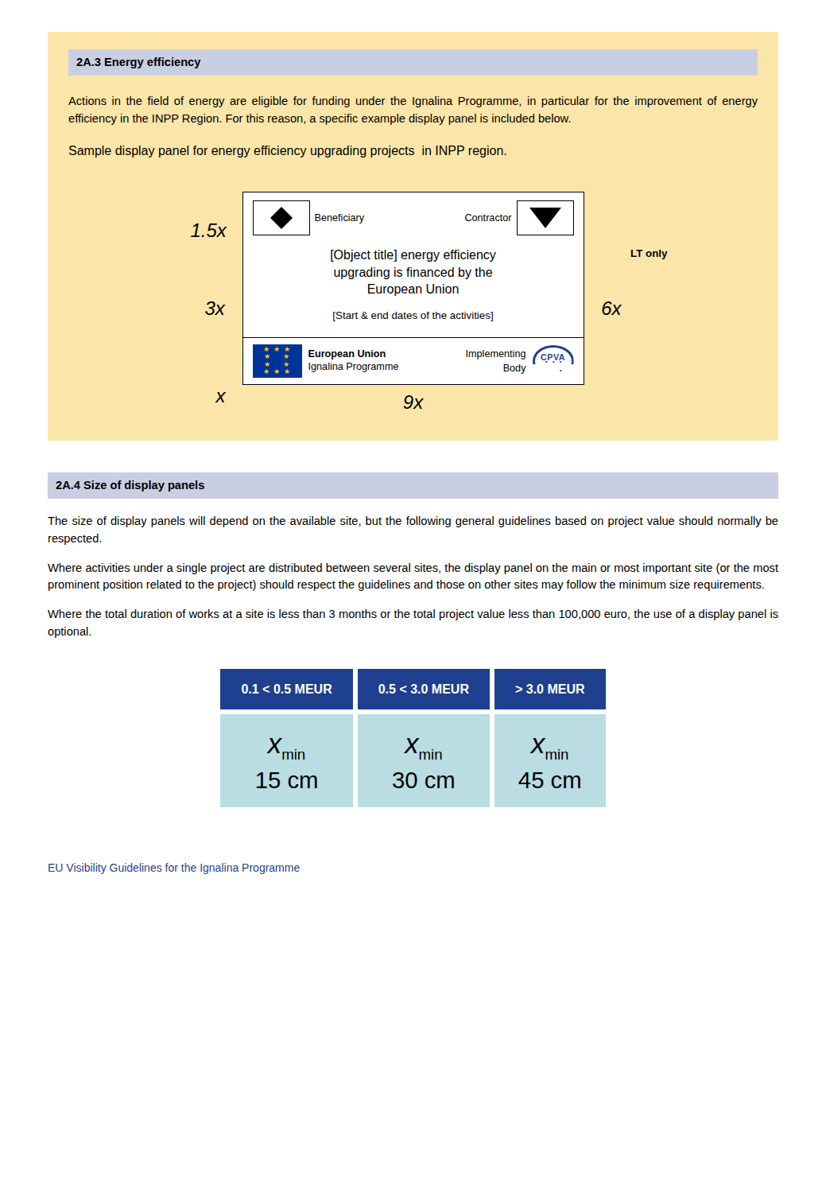2A.3 Energy efficiency
Actions in the field of energy are eligible for funding under the Ignalina Programme, in particular for the improvement of energy efficiency in the INPP Region. For this reason, a specific example display panel is included below.
Sample display panel for energy efficiency upgrading projects in INPP region.
1.5x 3x x 6x 9x LT only
Beneficiary
Contractor
[Object title] energy efficiency
upgrading is financed by the
European Union
[Start & end dates of the activities]
★ ★ ★
★ ★
★ ★
★ ★ ★
European Union
Ignalina Programme
Implementing
Body
CPVA
• • • •
2A.4 Size of display panels
The size of display panels will depend on the available site, but the following general guidelines based on project value should normally be respected.
Where activities under a single project are distributed between several sites, the display panel on the main or most important site (or the most prominent position related to the project) should respect the guidelines and those on other sites may follow the minimum size requirements.
Where the total duration of works at a site is less than 3 months or the total project value less than 100,000 euro, the use of a display panel is optional.
| 0.1 < 0.5 MEUR | 0.5 < 3.0 MEUR | > 3.0 MEUR |
| --- | --- | --- |
| x min 15 cm | x min 30 cm | x min 45 cm |
EU Visibility Guidelines for the Ignalina Programme